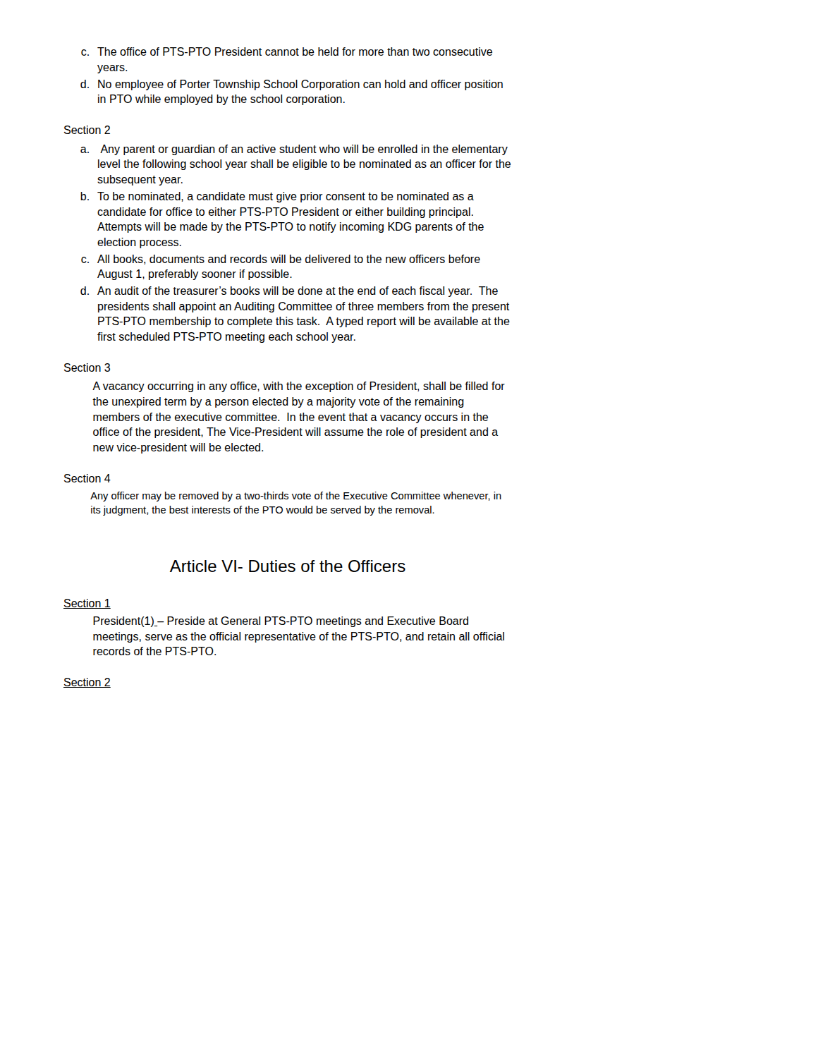The office of PTS-PTO President cannot be held for more than two consecutive years.
No employee of Porter Township School Corporation can hold and officer position in PTO while employed by the school corporation.
Section 2
Any parent or guardian of an active student who will be enrolled in the elementary level the following school year shall be eligible to be nominated as an officer for the subsequent year.
To be nominated, a candidate must give prior consent to be nominated as a candidate for office to either PTS-PTO President or either building principal. Attempts will be made by the PTS-PTO to notify incoming KDG parents of the election process.
All books, documents and records will be delivered to the new officers before August 1, preferably sooner if possible.
An audit of the treasurer’s books will be done at the end of each fiscal year. The presidents shall appoint an Auditing Committee of three members from the present PTS-PTO membership to complete this task. A typed report will be available at the first scheduled PTS-PTO meeting each school year.
Section 3
A vacancy occurring in any office, with the exception of President, shall be filled for the unexpired term by a person elected by a majority vote of the remaining members of the executive committee. In the event that a vacancy occurs in the office of the president, The Vice-President will assume the role of president and a new vice-president will be elected.
Section 4
Any officer may be removed by a two-thirds vote of the Executive Committee whenever, in its judgment, the best interests of the PTO would be served by the removal.
Article VI- Duties of the Officers
Section 1
President(1) – Preside at General PTS-PTO meetings and Executive Board meetings, serve as the official representative of the PTS-PTO, and retain all official records of the PTS-PTO.
Section 2